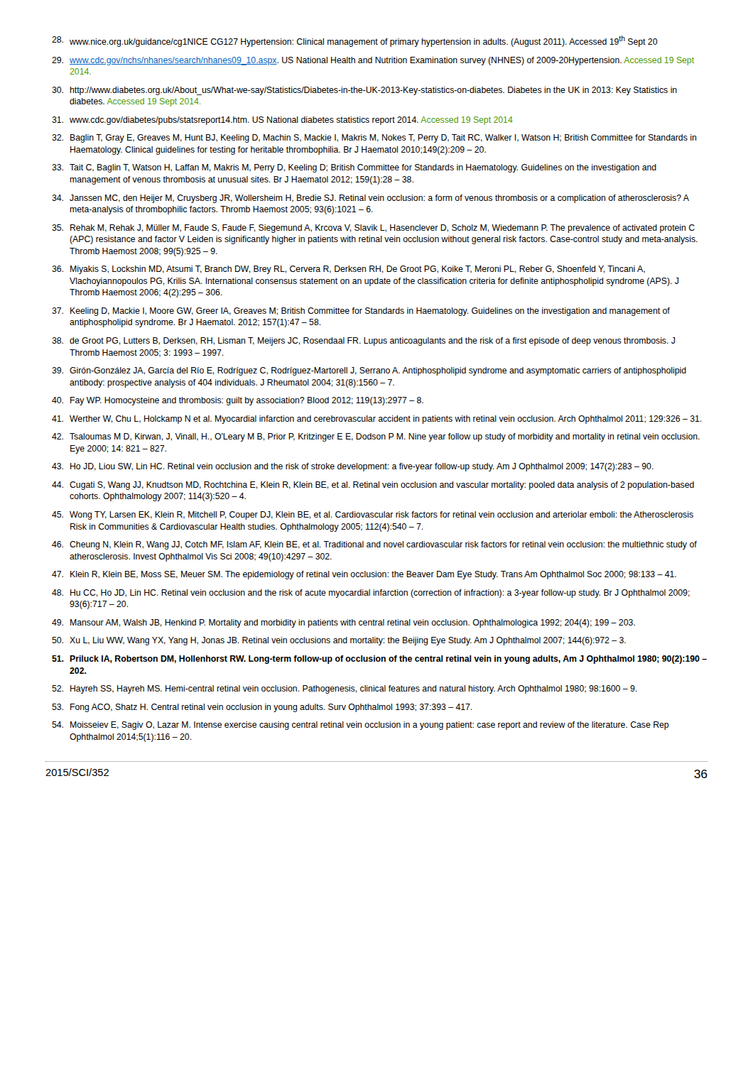28. www.nice.org.uk/guidance/cg1NICE CG127 Hypertension: Clinical management of primary hypertension in adults. (August 2011). Accessed 19th Sept 20
29. www.cdc.gov/nchs/nhanes/search/nhanes09_10.aspx. US National Health and Nutrition Examination survey (NHNES) of 2009-20Hypertension. Accessed 19 Sept 2014.
30. http://www.diabetes.org.uk/About_us/What-we-say/Statistics/Diabetes-in-the-UK-2013-Key-statistics-on-diabetes. Diabetes in the UK in 2013: Key Statistics in diabetes. Accessed 19 Sept 2014.
31. www.cdc.gov/diabetes/pubs/statsreport14.htm. US National diabetes statistics report 2014. Accessed 19 Sept 2014
32. Baglin T, Gray E, Greaves M, Hunt BJ, Keeling D, Machin S, Mackie I, Makris M, Nokes T, Perry D, Tait RC, Walker I, Watson H; British Committee for Standards in Haematology. Clinical guidelines for testing for heritable thrombophilia. Br J Haematol 2010;149(2):209 – 20.
33. Tait C, Baglin T, Watson H, Laffan M, Makris M, Perry D, Keeling D; British Committee for Standards in Haematology. Guidelines on the investigation and management of venous thrombosis at unusual sites. Br J Haematol 2012; 159(1):28 – 38.
34. Janssen MC, den Heijer M, Cruysberg JR, Wollersheim H, Bredie SJ. Retinal vein occlusion: a form of venous thrombosis or a complication of atherosclerosis? A meta-analysis of thrombophilic factors. Thromb Haemost 2005; 93(6):1021 – 6.
35. Rehak M, Rehak J, Müller M, Faude S, Faude F, Siegemund A, Krcova V, Slavik L, Hasenclever D, Scholz M, Wiedemann P. The prevalence of activated protein C (APC) resistance and factor V Leiden is significantly higher in patients with retinal vein occlusion without general risk factors. Case-control study and meta-analysis. Thromb Haemost 2008; 99(5):925 – 9.
36. Miyakis S, Lockshin MD, Atsumi T, Branch DW, Brey RL, Cervera R, Derksen RH, De Groot PG, Koike T, Meroni PL, Reber G, Shoenfeld Y, Tincani A, Vlachoyiannopoulos PG, Krilis SA. International consensus statement on an update of the classification criteria for definite antiphospholipid syndrome (APS). J Thromb Haemost 2006; 4(2):295 – 306.
37. Keeling D, Mackie I, Moore GW, Greer IA, Greaves M; British Committee for Standards in Haematology. Guidelines on the investigation and management of antiphospholipid syndrome. Br J Haematol. 2012; 157(1):47 – 58.
38. de Groot PG, Lutters B, Derksen, RH, Lisman T, Meijers JC, Rosendaal FR. Lupus anticoagulants and the risk of a first episode of deep venous thrombosis. J Thromb Haemost 2005; 3: 1993 – 1997.
39. Girón-González JA, García del Río E, Rodríguez C, Rodríguez-Martorell J, Serrano A. Antiphospholipid syndrome and asymptomatic carriers of antiphospholipid antibody: prospective analysis of 404 individuals. J Rheumatol 2004; 31(8):1560 – 7.
40. Fay WP. Homocysteine and thrombosis: guilt by association? Blood 2012; 119(13):2977 – 8.
41. Werther W, Chu L, Holckamp N et al. Myocardial infarction and cerebrovascular accident in patients with retinal vein occlusion. Arch Ophthalmol 2011; 129:326 – 31.
42. Tsaloumas M D, Kirwan, J, Vinall, H., O'Leary M B, Prior P, Kritzinger E E, Dodson P M. Nine year follow up study of morbidity and mortality in retinal vein occlusion. Eye 2000; 14: 821 – 827.
43. Ho JD, Liou SW, Lin HC. Retinal vein occlusion and the risk of stroke development: a five-year follow-up study. Am J Ophthalmol 2009; 147(2):283 – 90.
44. Cugati S, Wang JJ, Knudtson MD, Rochtchina E, Klein R, Klein BE, et al. Retinal vein occlusion and vascular mortality: pooled data analysis of 2 population-based cohorts. Ophthalmology 2007; 114(3):520 – 4.
45. Wong TY, Larsen EK, Klein R, Mitchell P, Couper DJ, Klein BE, et al. Cardiovascular risk factors for retinal vein occlusion and arteriolar emboli: the Atherosclerosis Risk in Communities & Cardiovascular Health studies. Ophthalmology 2005; 112(4):540 – 7.
46. Cheung N, Klein R, Wang JJ, Cotch MF, Islam AF, Klein BE, et al. Traditional and novel cardiovascular risk factors for retinal vein occlusion: the multiethnic study of atherosclerosis. Invest Ophthalmol Vis Sci 2008; 49(10):4297 – 302.
47. Klein R, Klein BE, Moss SE, Meuer SM. The epidemiology of retinal vein occlusion: the Beaver Dam Eye Study. Trans Am Ophthalmol Soc 2000; 98:133 – 41.
48. Hu CC, Ho JD, Lin HC. Retinal vein occlusion and the risk of acute myocardial infarction (correction of infraction): a 3-year follow-up study. Br J Ophthalmol 2009; 93(6):717 – 20.
49. Mansour AM, Walsh JB, Henkind P. Mortality and morbidity in patients with central retinal vein occlusion. Ophthalmologica 1992; 204(4); 199 – 203.
50. Xu L, Liu WW, Wang YX, Yang H, Jonas JB. Retinal vein occlusions and mortality: the Beijing Eye Study. Am J Ophthalmol 2007; 144(6):972 – 3.
51. Priluck IA, Robertson DM, Hollenhorst RW. Long-term follow-up of occlusion of the central retinal vein in young adults, Am J Ophthalmol 1980; 90(2):190 – 202.
52. Hayreh SS, Hayreh MS. Hemi-central retinal vein occlusion. Pathogenesis, clinical features and natural history. Arch Ophthalmol 1980; 98:1600 – 9.
53. Fong ACO, Shatz H. Central retinal vein occlusion in young adults. Surv Ophthalmol 1993; 37:393 – 417.
54. Moisseiev E, Sagiv O, Lazar M. Intense exercise causing central retinal vein occlusion in a young patient: case report and review of the literature. Case Rep Ophthalmol 2014;5(1):116 – 20.
2015/SCI/352 36